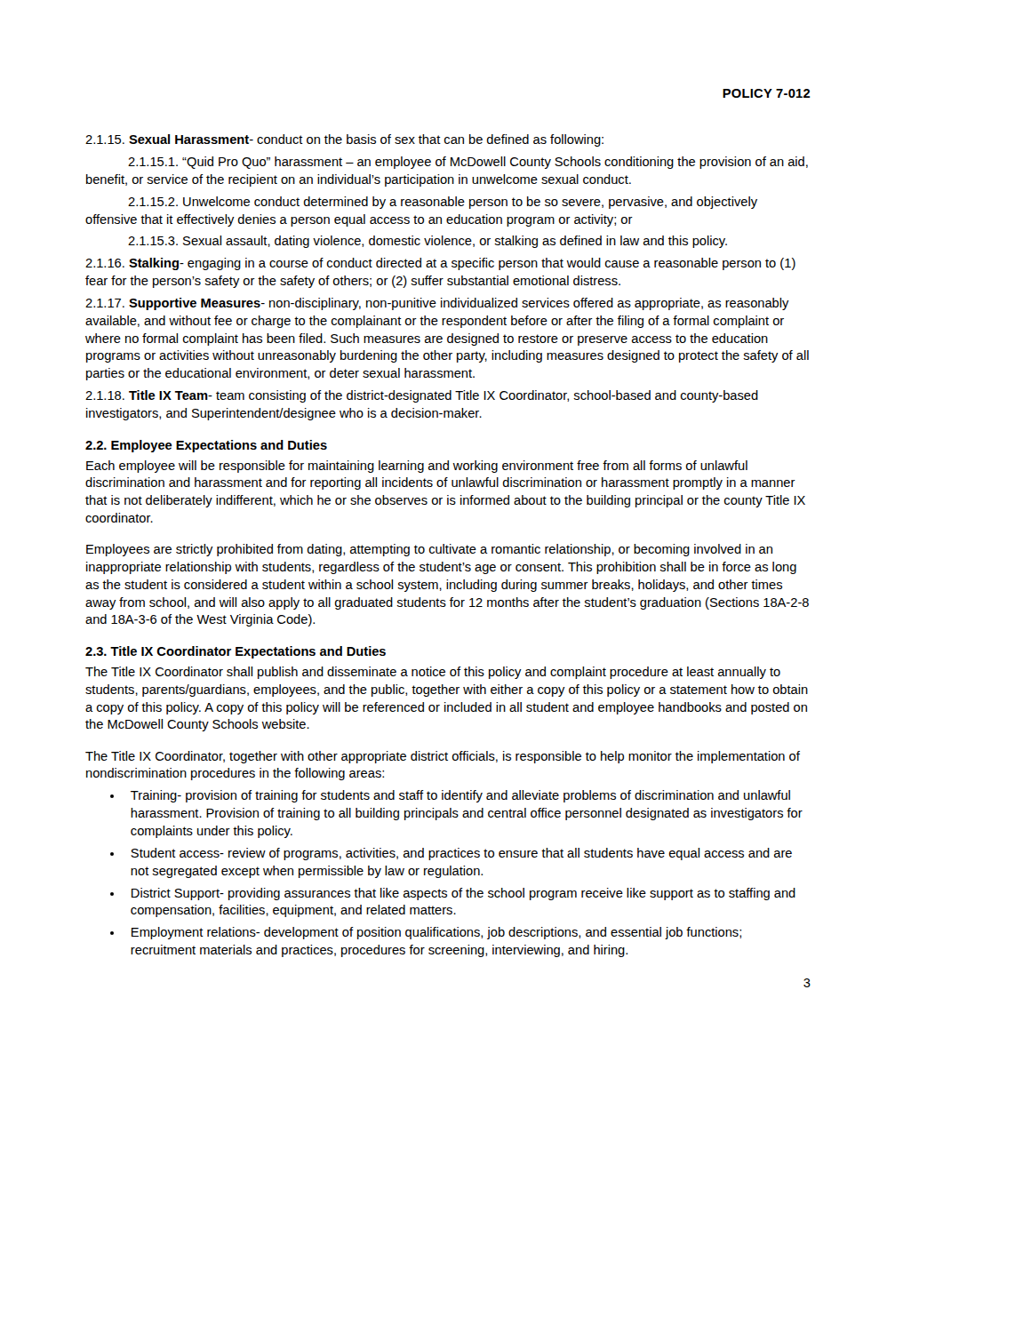POLICY 7-012
2.1.15. Sexual Harassment- conduct on the basis of sex that can be defined as following:
2.1.15.1. “Quid Pro Quo” harassment – an employee of McDowell County Schools conditioning the provision of an aid, benefit, or service of the recipient on an individual’s participation in unwelcome sexual conduct.
2.1.15.2. Unwelcome conduct determined by a reasonable person to be so severe, pervasive, and objectively offensive that it effectively denies a person equal access to an education program or activity; or
2.1.15.3. Sexual assault, dating violence, domestic violence, or stalking as defined in law and this policy.
2.1.16. Stalking- engaging in a course of conduct directed at a specific person that would cause a reasonable person to (1) fear for the person’s safety or the safety of others; or (2) suffer substantial emotional distress.
2.1.17. Supportive Measures- non-disciplinary, non-punitive individualized services offered as appropriate, as reasonably available, and without fee or charge to the complainant or the respondent before or after the filing of a formal complaint or where no formal complaint has been filed. Such measures are designed to restore or preserve access to the education programs or activities without unreasonably burdening the other party, including measures designed to protect the safety of all parties or the educational environment, or deter sexual harassment.
2.1.18. Title IX Team- team consisting of the district-designated Title IX Coordinator, school-based and county-based investigators, and Superintendent/designee who is a decision-maker.
2.2. Employee Expectations and Duties
Each employee will be responsible for maintaining learning and working environment free from all forms of unlawful discrimination and harassment and for reporting all incidents of unlawful discrimination or harassment promptly in a manner that is not deliberately indifferent, which he or she observes or is informed about to the building principal or the county Title IX coordinator.
Employees are strictly prohibited from dating, attempting to cultivate a romantic relationship, or becoming involved in an inappropriate relationship with students, regardless of the student’s age or consent. This prohibition shall be in force as long as the student is considered a student within a school system, including during summer breaks, holidays, and other times away from school, and will also apply to all graduated students for 12 months after the student’s graduation (Sections 18A-2-8 and 18A-3-6 of the West Virginia Code).
2.3. Title IX Coordinator Expectations and Duties
The Title IX Coordinator shall publish and disseminate a notice of this policy and complaint procedure at least annually to students, parents/guardians, employees, and the public, together with either a copy of this policy or a statement how to obtain a copy of this policy. A copy of this policy will be referenced or included in all student and employee handbooks and posted on the McDowell County Schools website.
The Title IX Coordinator, together with other appropriate district officials, is responsible to help monitor the implementation of nondiscrimination procedures in the following areas:
Training- provision of training for students and staff to identify and alleviate problems of discrimination and unlawful harassment. Provision of training to all building principals and central office personnel designated as investigators for complaints under this policy.
Student access- review of programs, activities, and practices to ensure that all students have equal access and are not segregated except when permissible by law or regulation.
District Support- providing assurances that like aspects of the school program receive like support as to staffing and compensation, facilities, equipment, and related matters.
Employment relations- development of position qualifications, job descriptions, and essential job functions; recruitment materials and practices, procedures for screening, interviewing, and hiring.
3